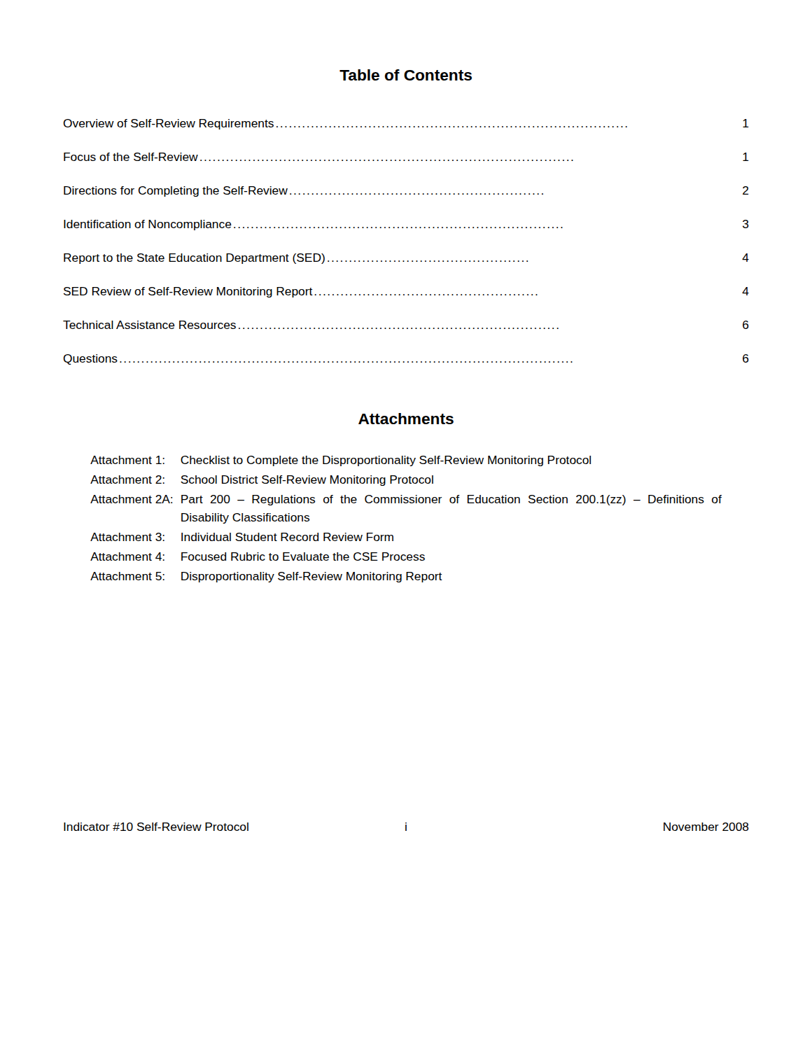Table of Contents
Overview of Self-Review Requirements ................................................................................ 1
Focus of the Self-Review ..................................................................................... 1
Directions for Completing the Self-Review .......................................................... 2
Identification of Noncompliance ........................................................................... 3
Report to the State Education Department (SED) .............................................. 4
SED Review of Self-Review Monitoring Report ................................................... 4
Technical Assistance Resources ......................................................................... 6
Questions ....................................................................................................... 6
Attachments
| Attachment 1: | Checklist to Complete the Disproportionality Self-Review Monitoring Protocol |
| Attachment 2: | School District Self-Review Monitoring Protocol |
| Attachment 2A: | Part 200 – Regulations of the Commissioner of Education Section 200.1(zz) – Definitions of Disability Classifications |
| Attachment 3: | Individual Student Record Review Form |
| Attachment 4: | Focused Rubric to Evaluate the CSE Process |
| Attachment 5: | Disproportionality Self-Review Monitoring Report |
Indicator #10 Self-Review Protocol i November 2008